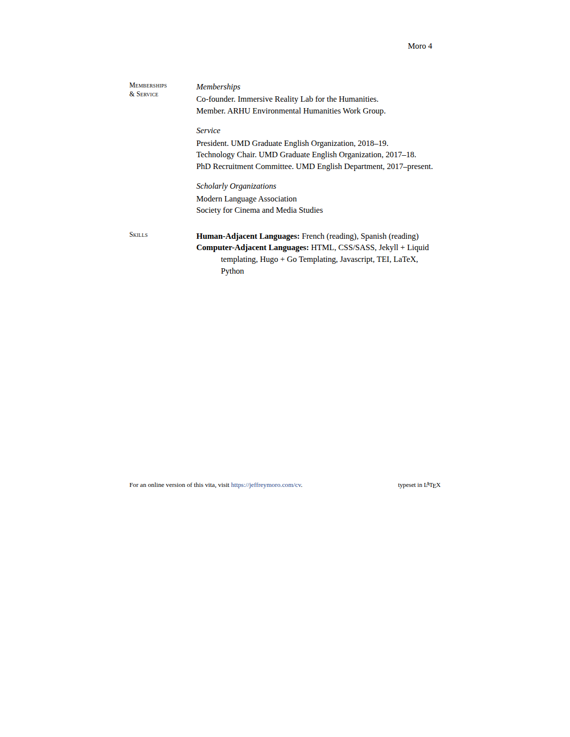Moro 4
| Memberships & Service | Memberships Co-founder. Immersive Reality Lab for the Humanities. Member. ARHU Environmental Humanities Work Group. Service President. UMD Graduate English Organization, 2018–19. Technology Chair. UMD Graduate English Organization, 2017–18. PhD Recruitment Committee. UMD English Department, 2017–present. Scholarly Organizations Modern Language Association Society for Cinema and Media Studies |
| Skills | Human-Adjacent Languages: French (reading), Spanish (reading) Computer-Adjacent Languages: HTML, CSS/SASS, Jekyll + Liquid templating, Hugo + Go Templating, Javascript, TEI, LaTeX, Python |
For an online version of this vita, visit https://jeffreymoro.com/cv.
typeset in LATEX